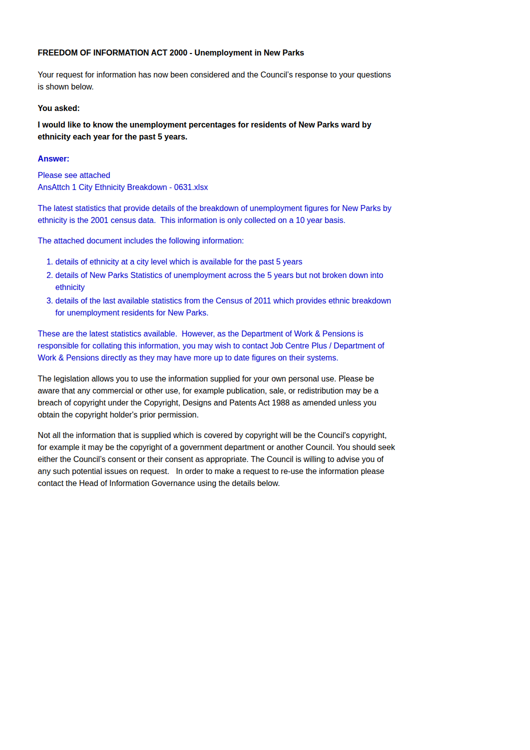FREEDOM OF INFORMATION ACT 2000 - Unemployment in New Parks
Your request for information has now been considered and the Council’s response to your questions is shown below.
You asked:
I would like to know the unemployment percentages for residents of New Parks ward by ethnicity each year for the past 5 years.
Answer:
Please see attached
AnsAttch 1 City Ethnicity Breakdown - 0631.xlsx
The latest statistics that provide details of the breakdown of unemployment figures for New Parks by ethnicity is the 2001 census data. This information is only collected on a 10 year basis.
The attached document includes the following information:
details of ethnicity at a city level which is available for the past 5 years
details of New Parks Statistics of unemployment across the 5 years but not broken down into ethnicity
details of the last available statistics from the Census of 2011 which provides ethnic breakdown for unemployment residents for New Parks.
These are the latest statistics available. However, as the Department of Work & Pensions is responsible for collating this information, you may wish to contact Job Centre Plus / Department of Work & Pensions directly as they may have more up to date figures on their systems.
The legislation allows you to use the information supplied for your own personal use. Please be aware that any commercial or other use, for example publication, sale, or redistribution may be a breach of copyright under the Copyright, Designs and Patents Act 1988 as amended unless you obtain the copyright holder's prior permission.
Not all the information that is supplied which is covered by copyright will be the Council's copyright, for example it may be the copyright of a government department or another Council. You should seek either the Council’s consent or their consent as appropriate. The Council is willing to advise you of any such potential issues on request. In order to make a request to re-use the information please contact the Head of Information Governance using the details below.